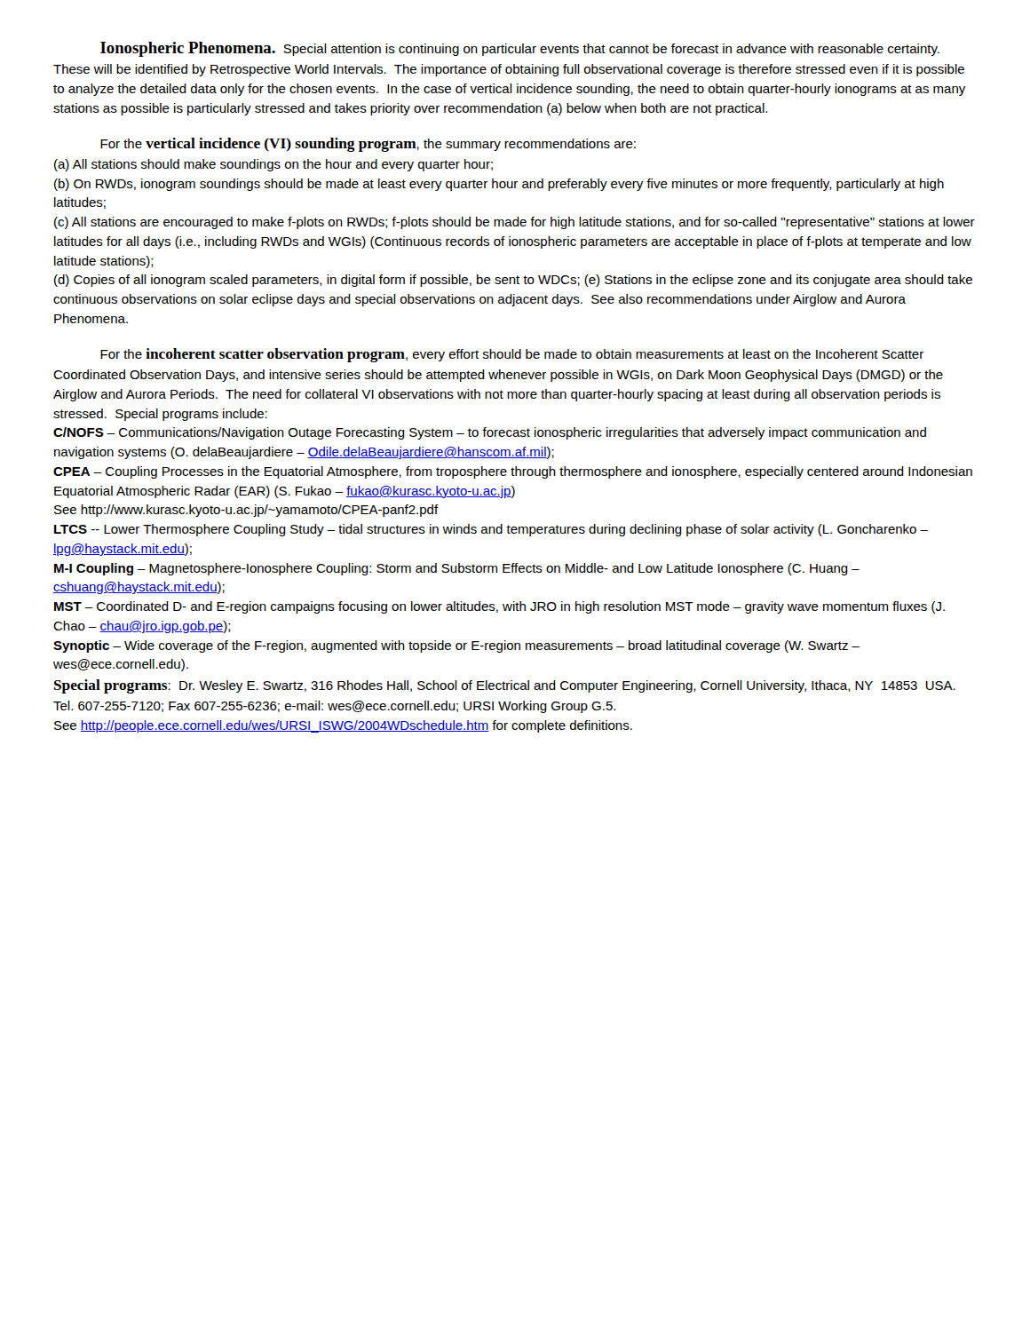Ionospheric Phenomena. Special attention is continuing on particular events that cannot be forecast in advance with reasonable certainty. These will be identified by Retrospective World Intervals. The importance of obtaining full observational coverage is therefore stressed even if it is possible to analyze the detailed data only for the chosen events. In the case of vertical incidence sounding, the need to obtain quarter-hourly ionograms at as many stations as possible is particularly stressed and takes priority over recommendation (a) below when both are not practical.
For the vertical incidence (VI) sounding program, the summary recommendations are:
(a) All stations should make soundings on the hour and every quarter hour;
(b) On RWDs, ionogram soundings should be made at least every quarter hour and preferably every five minutes or more frequently, particularly at high latitudes;
(c) All stations are encouraged to make f-plots on RWDs; f-plots should be made for high latitude stations, and for so-called "representative" stations at lower latitudes for all days (i.e., including RWDs and WGIs) (Continuous records of ionospheric parameters are acceptable in place of f-plots at temperate and low latitude stations);
(d) Copies of all ionogram scaled parameters, in digital form if possible, be sent to WDCs; (e) Stations in the eclipse zone and its conjugate area should take continuous observations on solar eclipse days and special observations on adjacent days. See also recommendations under Airglow and Aurora Phenomena.
For the incoherent scatter observation program, every effort should be made to obtain measurements at least on the Incoherent Scatter Coordinated Observation Days, and intensive series should be attempted whenever possible in WGIs, on Dark Moon Geophysical Days (DMGD) or the Airglow and Aurora Periods. The need for collateral VI observations with not more than quarter-hourly spacing at least during all observation periods is stressed. Special programs include:
C/NOFS – Communications/Navigation Outage Forecasting System – to forecast ionospheric irregularities that adversely impact communication and navigation systems (O. delaBeaujardiere – Odile.delaBeaujardiere@hanscom.af.mil);
CPEA – Coupling Processes in the Equatorial Atmosphere, from troposphere through thermosphere and ionosphere, especially centered around Indonesian Equatorial Atmospheric Radar (EAR) (S. Fukao – fukao@kurasc.kyoto-u.ac.jp)
See http://www.kurasc.kyoto-u.ac.jp/~yamamoto/CPEA-panf2.pdf
LTCS -- Lower Thermosphere Coupling Study – tidal structures in winds and temperatures during declining phase of solar activity (L. Goncharenko – lpg@haystack.mit.edu);
M-I Coupling – Magnetosphere-Ionosphere Coupling: Storm and Substorm Effects on Middle- and Low Latitude Ionosphere (C. Huang – cshuang@haystack.mit.edu);
MST – Coordinated D- and E-region campaigns focusing on lower altitudes, with JRO in high resolution MST mode – gravity wave momentum fluxes (J. Chao – chau@jro.igp.gob.pe);
Synoptic – Wide coverage of the F-region, augmented with topside or E-region measurements – broad latitudinal coverage (W. Swartz – wes@ece.cornell.edu).
Special programs: Dr. Wesley E. Swartz, 316 Rhodes Hall, School of Electrical and Computer Engineering, Cornell University, Ithaca, NY 14853 USA. Tel. 607-255-7120; Fax 607-255-6236; e-mail: wes@ece.cornell.edu; URSI Working Group G.5.
See http://people.ece.cornell.edu/wes/URSI_ISWG/2004WDschedule.htm for complete definitions.